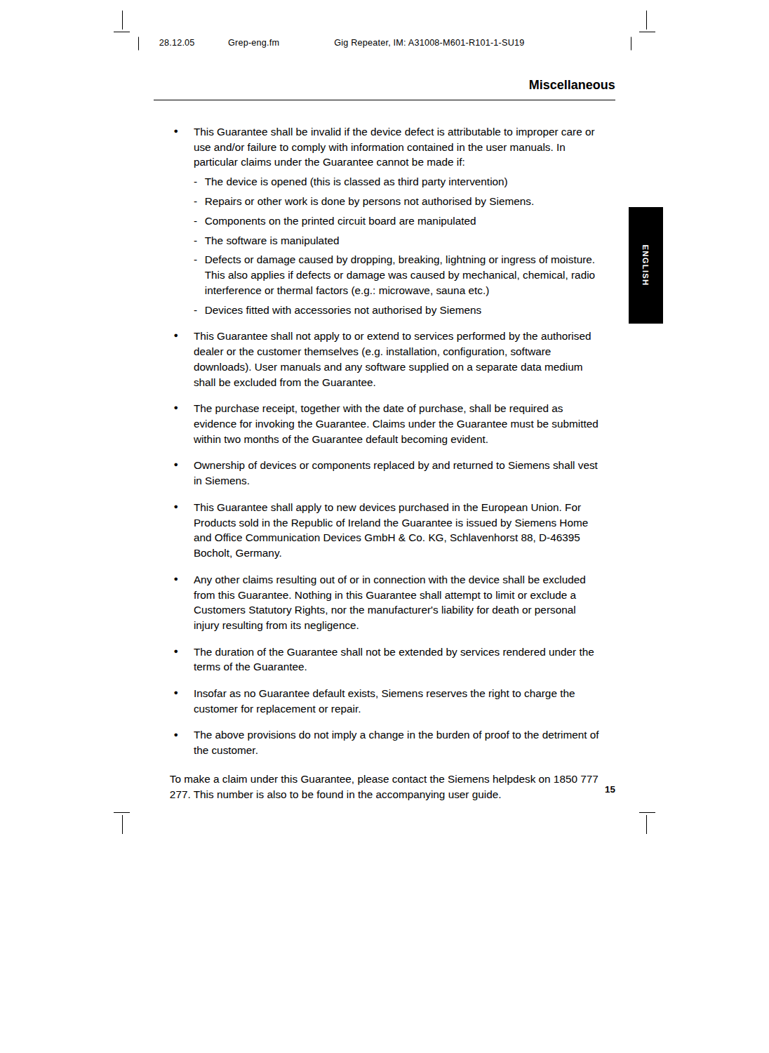28.12.05
Grep-eng.fm
Gig Repeater, IM: A31008-M601-R101-1-SU19
Miscellaneous
ENGLISH
This Guarantee shall be invalid if the device defect is attributable to improper care or use and/or failure to comply with information contained in the user manuals. In particular claims under the Guarantee cannot be made if:
The device is opened (this is classed as third party intervention)
Repairs or other work is done by persons not authorised by Siemens.
Components on the printed circuit board are manipulated
The software is manipulated
Defects or damage caused by dropping, breaking, lightning or ingress of moisture. This also applies if defects or damage was caused by mechanical, chemical, radio interference or thermal factors (e.g.: microwave, sauna etc.)
Devices fitted with accessories not authorised by Siemens
This Guarantee shall not apply to or extend to services performed by the authorised dealer or the customer themselves (e.g. installation, configuration, software downloads). User manuals and any software supplied on a separate data medium shall be excluded from the Guarantee.
The purchase receipt, together with the date of purchase, shall be required as evidence for invoking the Guarantee. Claims under the Guarantee must be submitted within two months of the Guarantee default becoming evident.
Ownership of devices or components replaced by and returned to Siemens shall vest in Siemens.
This Guarantee shall apply to new devices purchased in the European Union. For Products sold in the Republic of Ireland the Guarantee is issued by Siemens Home and Office Communication Devices GmbH & Co. KG, Schlavenhorst 88, D-46395 Bocholt, Germany.
Any other claims resulting out of or in connection with the device shall be excluded from this Guarantee. Nothing in this Guarantee shall attempt to limit or exclude a Customers Statutory Rights, nor the manufacturer's liability for death or personal injury resulting from its negligence.
The duration of the Guarantee shall not be extended by services rendered under the terms of the Guarantee.
Insofar as no Guarantee default exists, Siemens reserves the right to charge the customer for replacement or repair.
The above provisions do not imply a change in the burden of proof to the detriment of the customer.
To make a claim under this Guarantee, please contact the Siemens helpdesk on 1850 777 277. This number is also to be found in the accompanying user guide.
15